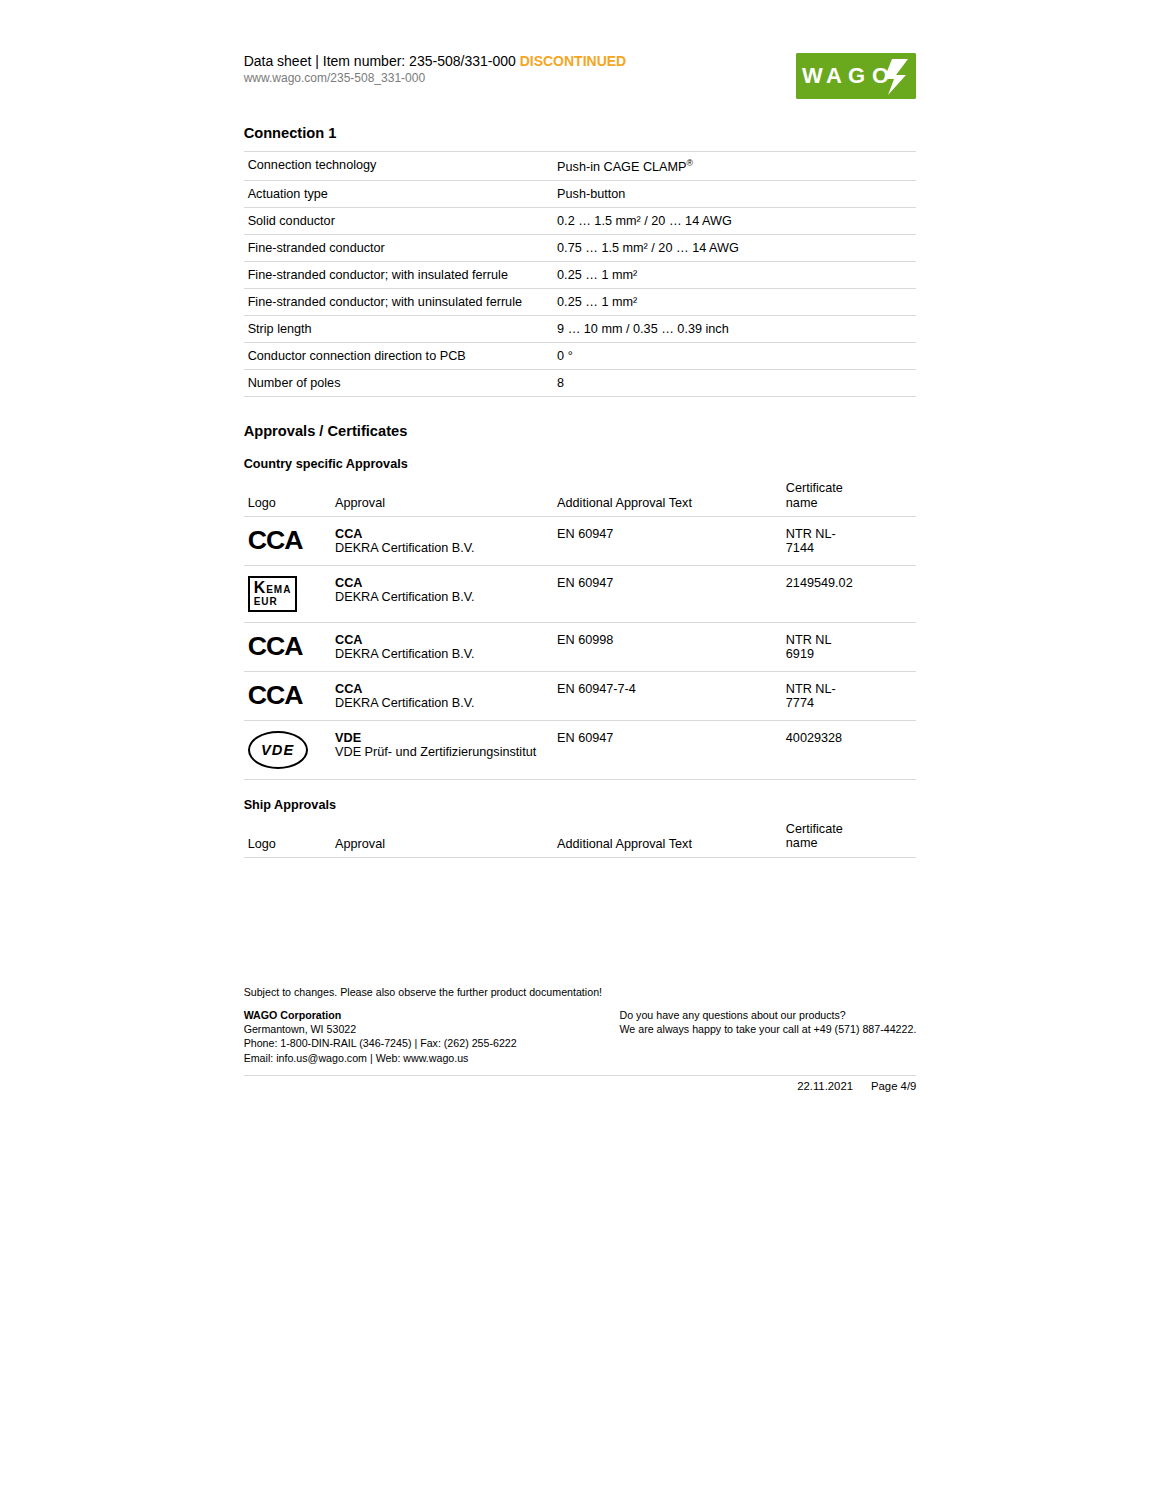Data sheet | Item number: 235-508/331-000 DISCONTINUED
www.wago.com/235-508_331-000
W A G O
Connection 1
| Connection technology | Push-in CAGE CLAMP ® |
| Actuation type | Push-button |
| Solid conductor | 0.2 … 1.5 mm² / 20 … 14 AWG |
| Fine-stranded conductor | 0.75 … 1.5 mm² / 20 … 14 AWG |
| Fine-stranded conductor; with insulated ferrule | 0.25 … 1 mm² |
| Fine-stranded conductor; with uninsulated ferrule | 0.25 … 1 mm² |
| Strip length | 9 … 10 mm / 0.35 … 0.39 inch |
| Conductor connection direction to PCB | 0 ° |
| Number of poles | 8 |
Approvals / Certificates
Country specific Approvals
| Logo | Approval | Additional Approval Text | Certificate name |
| --- | --- | --- | --- |
| CCA | CCA DEKRA Certification B.V. | EN 60947 | NTR NL- 7144 |
| K EMA EUR | CCA DEKRA Certification B.V. | EN 60947 | 2149549.02 |
| CCA | CCA DEKRA Certification B.V. | EN 60998 | NTR NL 6919 |
| CCA | CCA DEKRA Certification B.V. | EN 60947-7-4 | NTR NL- 7774 |
| VDE | VDE VDE Prüf- und Zertifizierungsinstitut | EN 60947 | 40029328 |
Ship Approvals
| Logo | Approval | Additional Approval Text | Certificate name |
| --- | --- | --- | --- |
Subject to changes. Please also observe the further product documentation!
WAGO Corporation
Germantown, WI 53022
Phone: 1-800-DIN-RAIL (346-7245) | Fax: (262) 255-6222
Email: info.us@wago.com | Web: www.wago.us
Do you have any questions about our products?
We are always happy to take your call at +49 (571) 887-44222.
22.11.2021 Page 4/9